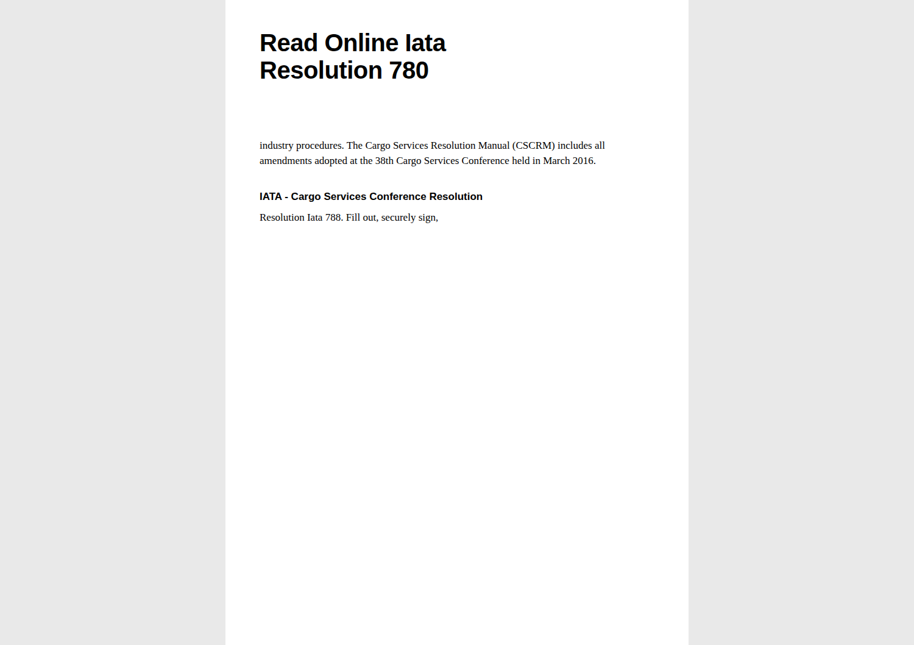Read Online Iata Resolution 780
industry procedures. The Cargo Services Resolution Manual (CSCRM) includes all amendments adopted at the 38th Cargo Services Conference held in March 2016.
IATA - Cargo Services Conference Resolution
Resolution Iata 788. Fill out, securely sign,